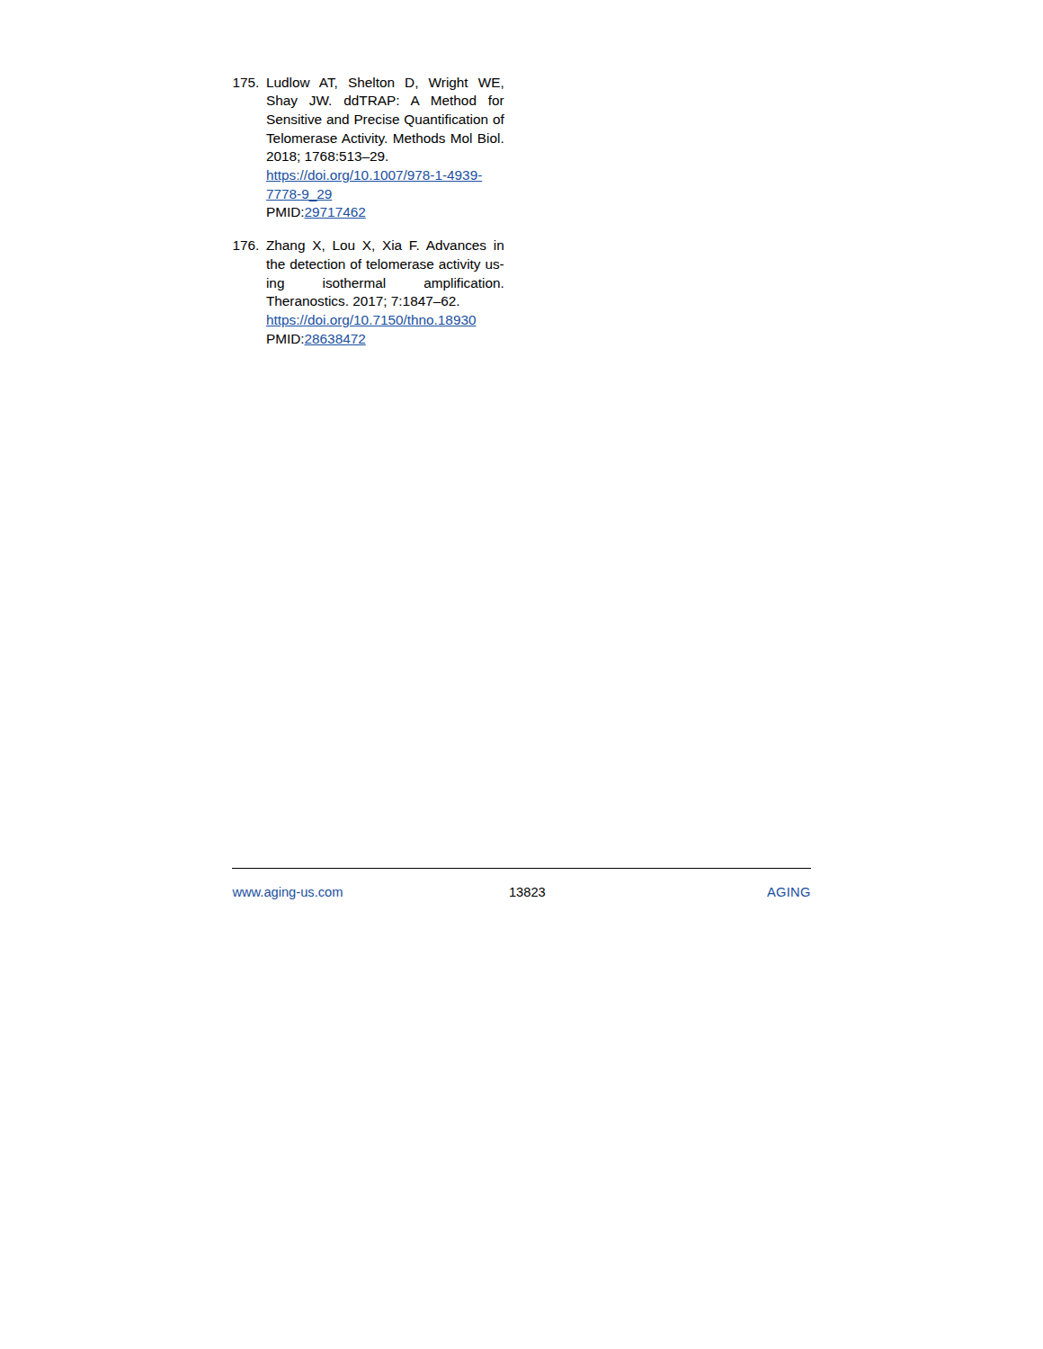175.
Ludlow AT, Shelton D, Wright WE, Shay JW. ddTRAP: A Method for Sensitive and Precise Quantification of Telomerase Activity. Methods Mol Biol. 2018; 1768:513–29.
https://doi.org/10.1007/978-1-4939-7778-9_29
PMID: 29717462
176.
Zhang X, Lou X, Xia F. Advances in the detection of telomerase activity using isothermal amplification. Theranostics. 2017; 7:1847–62.
https://doi.org/10.7150/thno.18930 PMID: 28638472
www.aging-us.com
13823
AGING